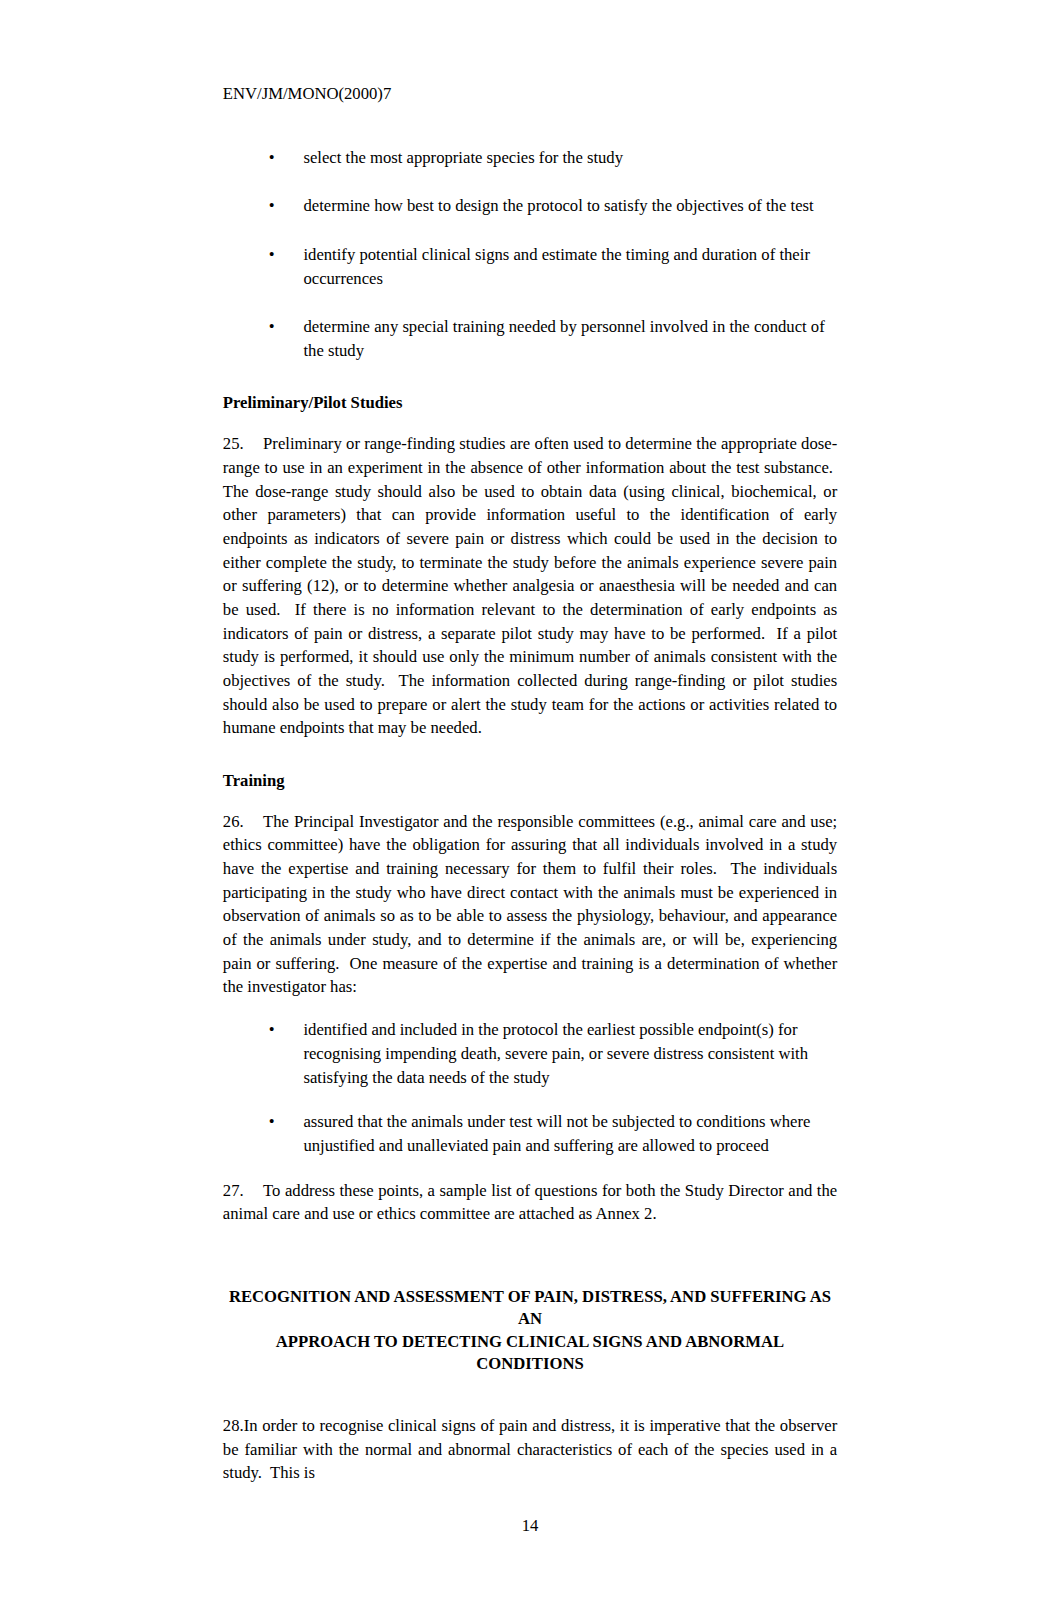ENV/JM/MONO(2000)7
select the most appropriate species for the study
determine how best to design the protocol to satisfy the objectives of the test
identify potential clinical signs and estimate the timing and duration of their occurrences
determine any special training needed by personnel involved in the conduct of the study
Preliminary/Pilot Studies
25. Preliminary or range-finding studies are often used to determine the appropriate dose-range to use in an experiment in the absence of other information about the test substance. The dose-range study should also be used to obtain data (using clinical, biochemical, or other parameters) that can provide information useful to the identification of early endpoints as indicators of severe pain or distress which could be used in the decision to either complete the study, to terminate the study before the animals experience severe pain or suffering (12), or to determine whether analgesia or anaesthesia will be needed and can be used. If there is no information relevant to the determination of early endpoints as indicators of pain or distress, a separate pilot study may have to be performed. If a pilot study is performed, it should use only the minimum number of animals consistent with the objectives of the study. The information collected during range-finding or pilot studies should also be used to prepare or alert the study team for the actions or activities related to humane endpoints that may be needed.
Training
26. The Principal Investigator and the responsible committees (e.g., animal care and use; ethics committee) have the obligation for assuring that all individuals involved in a study have the expertise and training necessary for them to fulfil their roles. The individuals participating in the study who have direct contact with the animals must be experienced in observation of animals so as to be able to assess the physiology, behaviour, and appearance of the animals under study, and to determine if the animals are, or will be, experiencing pain or suffering. One measure of the expertise and training is a determination of whether the investigator has:
identified and included in the protocol the earliest possible endpoint(s) for recognising impending death, severe pain, or severe distress consistent with satisfying the data needs of the study
assured that the animals under test will not be subjected to conditions where unjustified and unalleviated pain and suffering are allowed to proceed
27. To address these points, a sample list of questions for both the Study Director and the animal care and use or ethics committee are attached as Annex 2.
RECOGNITION AND ASSESSMENT OF PAIN, DISTRESS, AND SUFFERING AS AN
APPROACH TO DETECTING CLINICAL SIGNS AND ABNORMAL CONDITIONS
28. In order to recognise clinical signs of pain and distress, it is imperative that the observer be familiar with the normal and abnormal characteristics of each of the species used in a study. This is
14